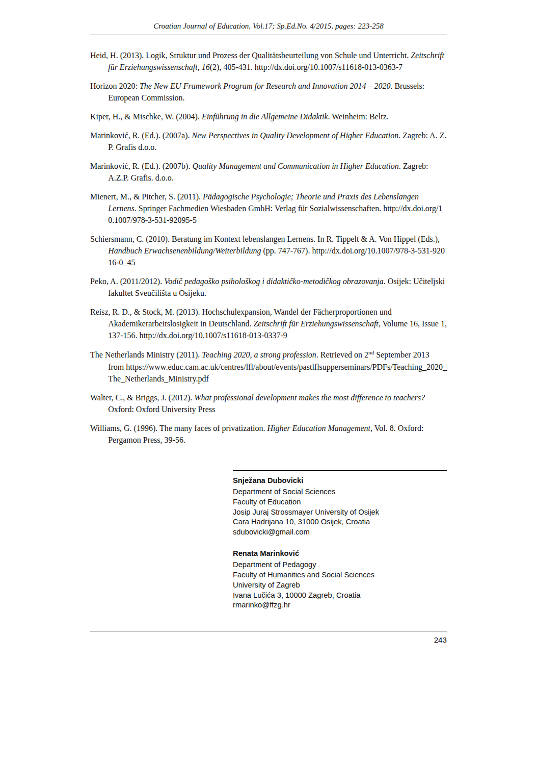Croatian Journal of Education, Vol.17; Sp.Ed.No. 4/2015, pages: 223-258
Heid, H. (2013). Logik, Struktur und Prozess der Qualitätsbeurteilung von Schule und Unterricht. Zeitschrift für Erziehungswissenschaft, 16(2), 405-431. http://dx.doi.org/10.1007/s11618-013-0363-7
Horizon 2020: The New EU Framework Program for Research and Innovation 2014 – 2020. Brussels: European Commission.
Kiper, H., & Mischke, W. (2004). Einführung in die Allgemeine Didaktik. Weinheim: Beltz.
Marinković, R. (Ed.). (2007a). New Perspectives in Quality Development of Higher Education. Zagreb: A. Z. P. Grafis d.o.o.
Marinković, R. (Ed.). (2007b). Quality Management and Communication in Higher Education. Zagreb: A.Z.P. Grafis. d.o.o.
Mienert, M., & Pitcher, S. (2011). Pädagogische Psychologie; Theorie und Praxis des Lebenslangen Lernens. Springer Fachmedien Wiesbaden GmbH: Verlag für Sozialwissenschaften. http://dx.doi.org/10.1007/978-3-531-92095-5
Schiersmann, C. (2010). Beratung im Kontext lebenslangen Lernens. In R. Tippelt & A. Von Hippel (Eds.), Handbuch Erwachsenenbildung/Weiterbildung (pp. 747-767). http://dx.doi.org/10.1007/978-3-531-92016-0_45
Peko, A. (2011/2012). Vodič pedagoško psihološkog i didaktičko-metodičkog obrazovanja. Osijek: Učiteljski fakultet Sveučilišta u Osijeku.
Reisz, R. D., & Stock, M. (2013). Hochschulexpansion, Wandel der Fächerproportionen und Akademikerarbeitslosigkeit in Deutschland. Zeitschrift für Erziehungswissenschaft, Volume 16, Issue 1, 137-156. http://dx.doi.org/10.1007/s11618-013-0337-9
The Netherlands Ministry (2011). Teaching 2020, a strong profession. Retrieved on 2nd September 2013 from https://www.educ.cam.ac.uk/centres/lfl/about/events/pastlflsupperseminars/PDFs/Teaching_2020_The_Netherlands_Ministry.pdf
Walter, C., & Briggs, J. (2012). What professional development makes the most difference to teachers? Oxford: Oxford University Press
Williams, G. (1996). The many faces of privatization. Higher Education Management, Vol. 8. Oxford: Pergamon Press, 39-56.
Snježana Dubovicki
Department of Social Sciences
Faculty of Education
Josip Juraj Strossmayer University of Osijek
Cara Hadrijana 10, 31000 Osijek, Croatia
sdubovicki@gmail.com
Renata Marinković
Department of Pedagogy
Faculty of Humanities and Social Sciences
University of Zagreb
Ivana Lučića 3, 10000 Zagreb, Croatia
rmarinko@ffzg.hr
243